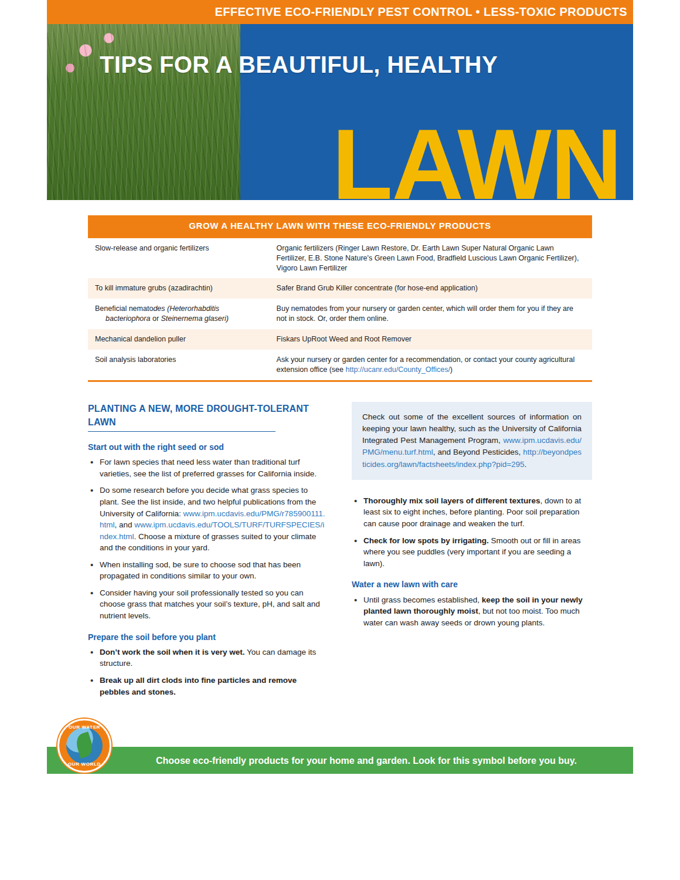Effective Eco-Friendly Pest Control • Less-Toxic Products
Tips for a Beautiful, Healthy
Lawn
Grow a Healthy Lawn with These Eco-Friendly Products
| Slow-release and organic fertilizers | Organic fertilizers (Ringer Lawn Restore, Dr. Earth Lawn Super Natural Organic Lawn Fertilizer, E.B. Stone Nature's Green Lawn Food, Bradfield Luscious Lawn Organic Fertilizer), Vigoro Lawn Fertilizer |
| To kill immature grubs (azadirachtin) | Safer Brand Grub Killer concentrate (for hose-end application) |
| Beneficial nemato des (Heterorhabditis bacteriophora or Steinernema glaseri) | Buy nematodes from your nursery or garden center, which will order them for you if they are not in stock. Or, order them online. |
| Mechanical dandelion puller | Fiskars UpRoot Weed and Root Remover |
| Soil analysis laboratories | Ask your nursery or garden center for a recommendation, or contact your county agricultural extension office (see http://ucanr.edu/County_Offices/ ) |
Planting a New, More Drought-Tolerant Lawn
Start out with the right seed or sod
For lawn species that need less water than traditional turf varieties, see the list of preferred grasses for California inside.
Do some research before you decide what grass species to plant. See the list inside, and two helpful publications from the University of California: www.ipm.ucdavis.edu/PMG/r785900111.html, and www.ipm.ucdavis.edu/TOOLS/TURF/TURFSPECIES/index.html. Choose a mixture of grasses suited to your climate and the conditions in your yard.
When installing sod, be sure to choose sod that has been propagated in conditions similar to your own.
Consider having your soil professionally tested so you can choose grass that matches your soil’s texture, pH, and salt and nutrient levels.
Prepare the soil before you plant
Don’t work the soil when it is very wet. You can damage its structure.
Break up all dirt clods into fine particles and remove pebbles and stones.
Check out some of the excellent sources of information on keeping your lawn healthy, such as the University of California Integrated Pest Management Program, www.ipm.ucdavis.edu/PMG/menu.turf.html, and Beyond Pesticides, http://beyondpesticides.org/lawn/factsheets/index.php?pid=295.
Thoroughly mix soil layers of different textures, down to at least six to eight inches, before planting. Poor soil preparation can cause poor drainage and weaken the turf.
Check for low spots by irrigating. Smooth out or fill in areas where you see puddles (very important if you are seeding a lawn).
Water a new lawn with care
Until grass becomes established, keep the soil in your newly planted lawn thoroughly moist, but not too moist. Too much water can wash away seeds or drown young plants.
OUR WATER
OUR WORLD
Choose eco-friendly products for your home and garden. Look for this symbol before you buy.